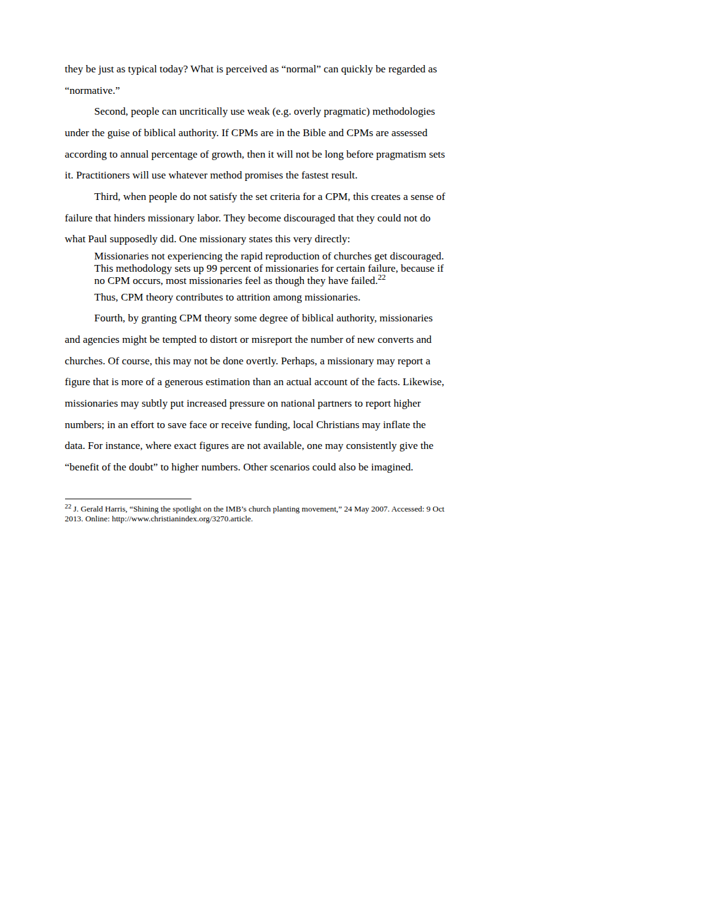they be just as typical today? What is perceived as “normal” can quickly be regarded as “normative.”
Second, people can uncritically use weak (e.g. overly pragmatic) methodologies under the guise of biblical authority. If CPMs are in the Bible and CPMs are assessed according to annual percentage of growth, then it will not be long before pragmatism sets it. Practitioners will use whatever method promises the fastest result.
Third, when people do not satisfy the set criteria for a CPM, this creates a sense of failure that hinders missionary labor. They become discouraged that they could not do what Paul supposedly did. One missionary states this very directly:
Missionaries not experiencing the rapid reproduction of churches get discouraged. This methodology sets up 99 percent of missionaries for certain failure, because if no CPM occurs, most missionaries feel as though they have failed.22
Thus, CPM theory contributes to attrition among missionaries.
Fourth, by granting CPM theory some degree of biblical authority, missionaries and agencies might be tempted to distort or misreport the number of new converts and churches. Of course, this may not be done overtly. Perhaps, a missionary may report a figure that is more of a generous estimation than an actual account of the facts. Likewise, missionaries may subtly put increased pressure on national partners to report higher numbers; in an effort to save face or receive funding, local Christians may inflate the data. For instance, where exact figures are not available, one may consistently give the “benefit of the doubt” to higher numbers. Other scenarios could also be imagined.
22 J. Gerald Harris, “Shining the spotlight on the IMB’s church planting movement,” 24 May 2007. Accessed: 9 Oct 2013. Online: http://www.christianindex.org/3270.article.